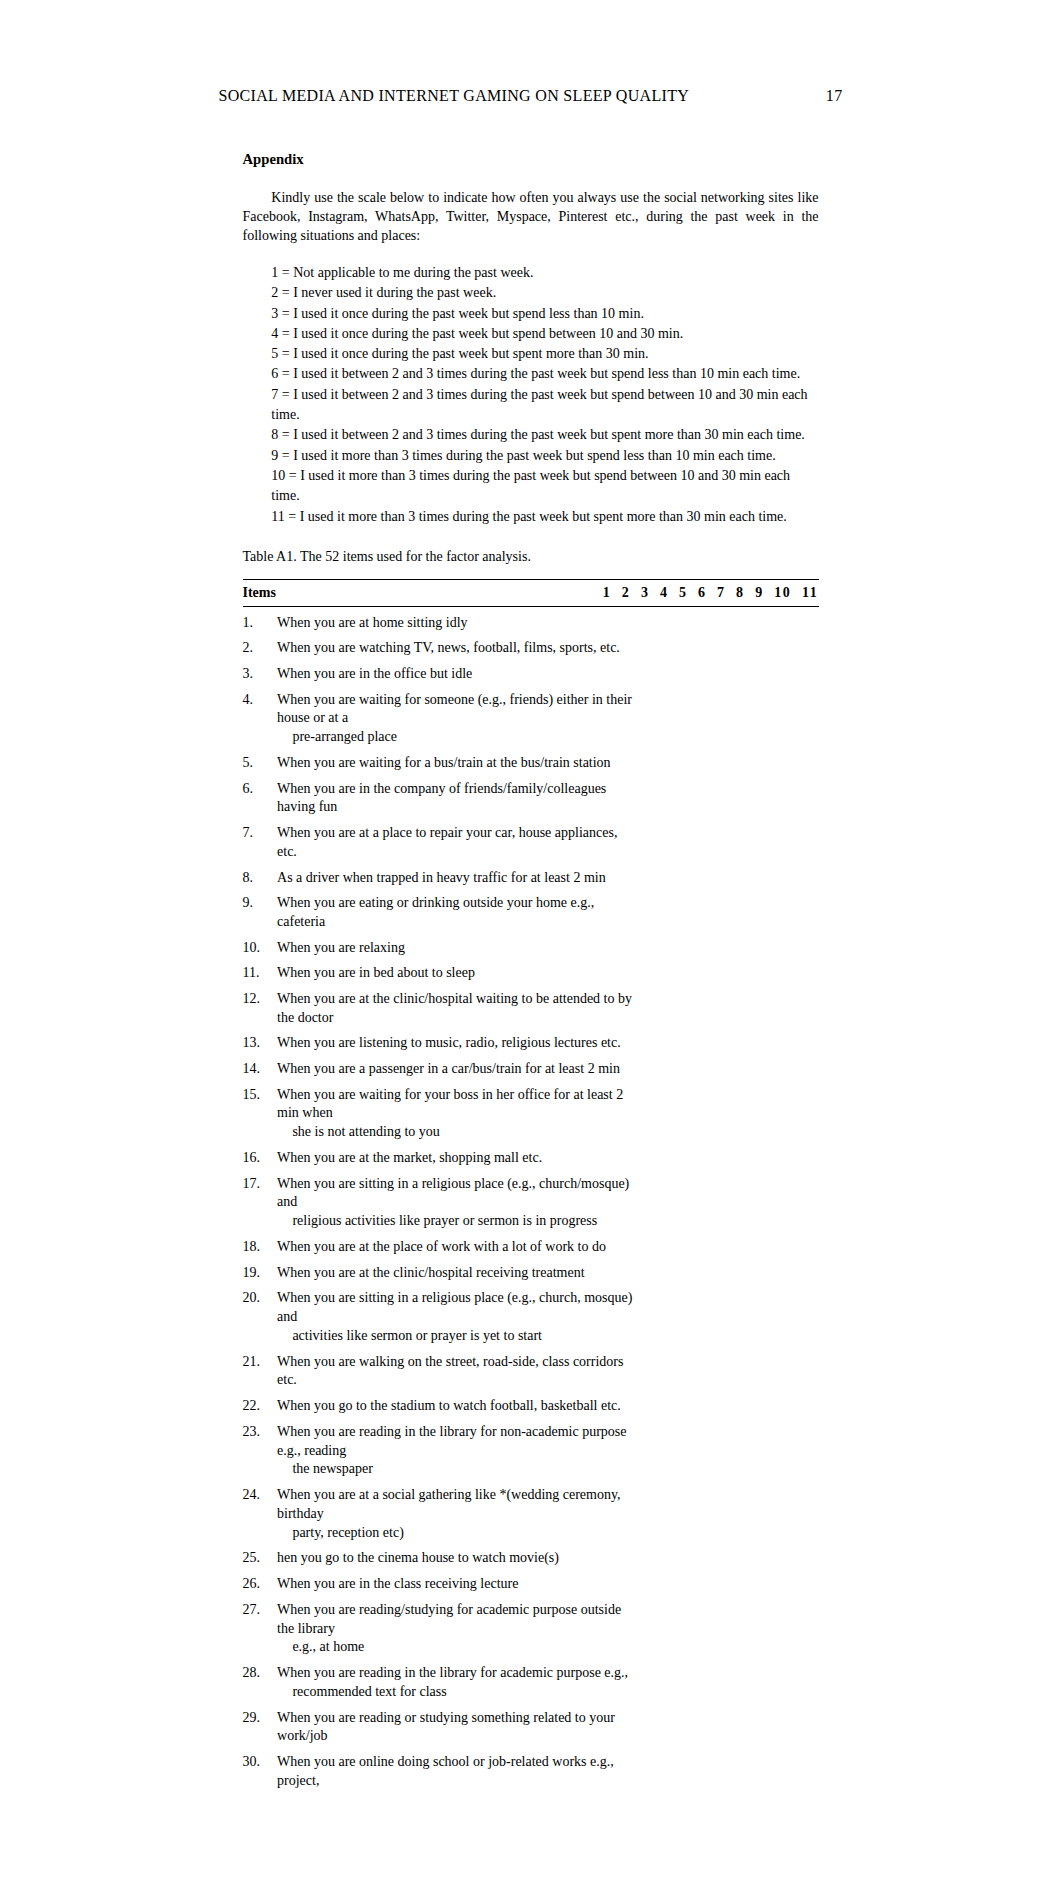Social Media and Internet Gaming on Sleep Quality 17
Appendix
Kindly use the scale below to indicate how often you always use the social networking sites like Facebook, Instagram, WhatsApp, Twitter, Myspace, Pinterest etc., during the past week in the following situations and places:
1 = Not applicable to me during the past week.
2 = I never used it during the past week.
3 = I used it once during the past week but spend less than 10 min.
4 = I used it once during the past week but spend between 10 and 30 min.
5 = I used it once during the past week but spent more than 30 min.
6 = I used it between 2 and 3 times during the past week but spend less than 10 min each time.
7 = I used it between 2 and 3 times during the past week but spend between 10 and 30 min each time.
8 = I used it between 2 and 3 times during the past week but spent more than 30 min each time.
9 = I used it more than 3 times during the past week but spend less than 10 min each time.
10 = I used it more than 3 times during the past week but spend between 10 and 30 min each time.
11 = I used it more than 3 times during the past week but spent more than 30 min each time.
Table A1. The 52 items used for the factor analysis.
| Items | 1 2 3 4 5 6 7 8 9 10 11 |
| --- | --- |
| 1. | When you are at home sitting idly |
| 2. | When you are watching TV, news, football, films, sports, etc. |
| 3. | When you are in the office but idle |
| 4. | When you are waiting for someone (e.g., friends) either in their house or at a pre-arranged place |
| 5. | When you are waiting for a bus/train at the bus/train station |
| 6. | When you are in the company of friends/family/colleagues having fun |
| 7. | When you are at a place to repair your car, house appliances, etc. |
| 8. | As a driver when trapped in heavy traffic for at least 2 min |
| 9. | When you are eating or drinking outside your home e.g., cafeteria |
| 10. | When you are relaxing |
| 11. | When you are in bed about to sleep |
| 12. | When you are at the clinic/hospital waiting to be attended to by the doctor |
| 13. | When you are listening to music, radio, religious lectures etc. |
| 14. | When you are a passenger in a car/bus/train for at least 2 min |
| 15. | When you are waiting for your boss in her office for at least 2 min when she is not attending to you |
| 16. | When you are at the market, shopping mall etc. |
| 17. | When you are sitting in a religious place (e.g., church/mosque) and religious activities like prayer or sermon is in progress |
| 18. | When you are at the place of work with a lot of work to do |
| 19. | When you are at the clinic/hospital receiving treatment |
| 20. | When you are sitting in a religious place (e.g., church, mosque) and activities like sermon or prayer is yet to start |
| 21. | When you are walking on the street, road-side, class corridors etc. |
| 22. | When you go to the stadium to watch football, basketball etc. |
| 23. | When you are reading in the library for non-academic purpose e.g., reading the newspaper |
| 24. | When you are at a social gathering like *(wedding ceremony, birthday party, reception etc) |
| 25. | hen you go to the cinema house to watch movie(s) |
| 26. | When you are in the class receiving lecture |
| 27. | When you are reading/studying for academic purpose outside the library e.g., at home |
| 28. | When you are reading in the library for academic purpose e.g., recommended text for class |
| 29. | When you are reading or studying something related to your work/job |
| 30. | When you are online doing school or job-related works e.g., project, |